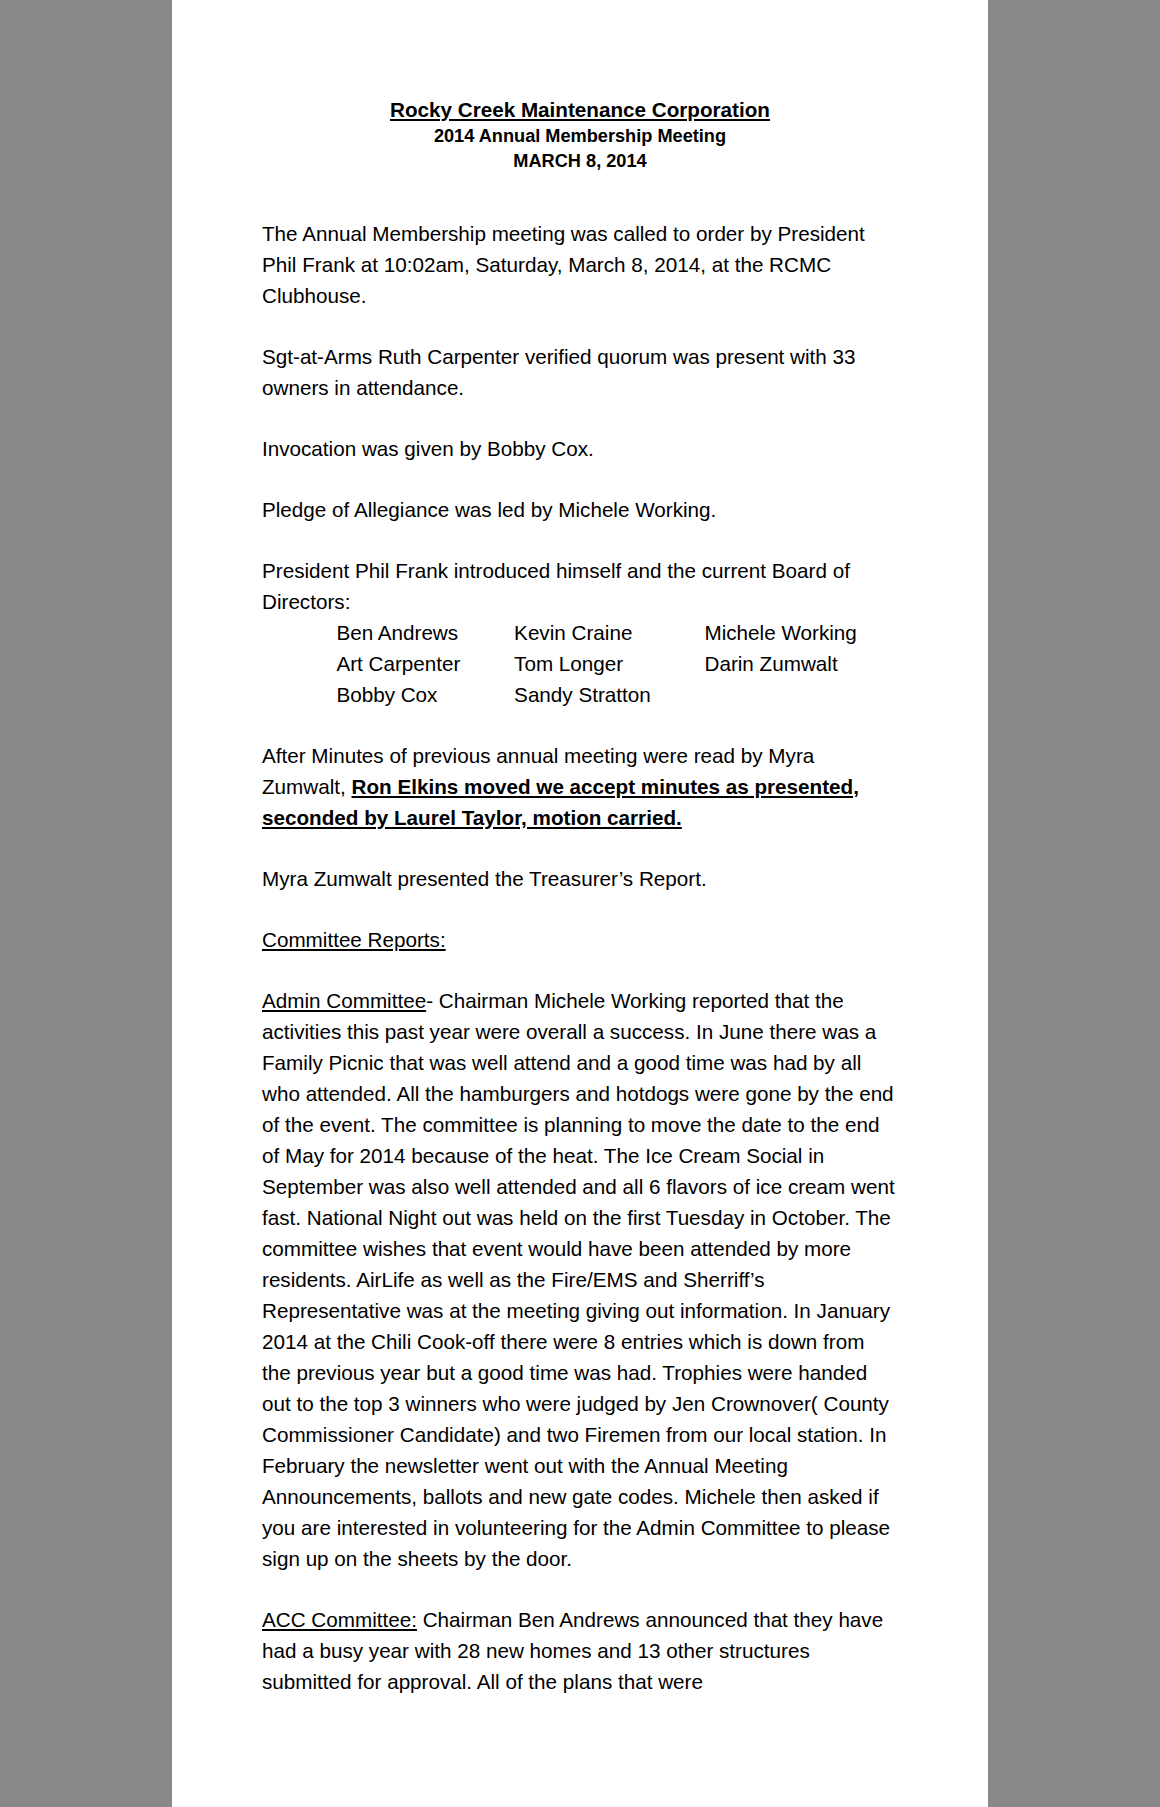Rocky Creek Maintenance Corporation
2014 Annual Membership Meeting
MARCH 8, 2014
The Annual Membership meeting was called to order by President Phil Frank at 10:02am, Saturday, March 8, 2014, at the RCMC Clubhouse.
Sgt-at-Arms Ruth Carpenter verified quorum was present with 33 owners in attendance.
Invocation was given by Bobby Cox.
Pledge of Allegiance was led by Michele Working.
President Phil Frank introduced himself and the current Board of Directors:
| Ben Andrews | Kevin Craine | Michele Working |
| Art Carpenter | Tom Longer | Darin Zumwalt |
| Bobby Cox | Sandy Stratton | |
After Minutes of previous annual meeting were read by Myra Zumwalt, Ron Elkins moved we accept minutes as presented, seconded by Laurel Taylor, motion carried.
Myra Zumwalt presented the Treasurer’s Report.
Committee Reports:
Admin Committee- Chairman Michele Working reported that the activities this past year were overall a success. In June there was a Family Picnic that was well attend and a good time was had by all who attended. All the hamburgers and hotdogs were gone by the end of the event. The committee is planning to move the date to the end of May for 2014 because of the heat. The Ice Cream Social in September was also well attended and all 6 flavors of ice cream went fast. National Night out was held on the first Tuesday in October. The committee wishes that event would have been attended by more residents. AirLife as well as the Fire/EMS and Sherriff’s Representative was at the meeting giving out information. In January 2014 at the Chili Cook-off there were 8 entries which is down from the previous year but a good time was had. Trophies were handed out to the top 3 winners who were judged by Jen Crownover( County Commissioner Candidate) and two Firemen from our local station. In February the newsletter went out with the Annual Meeting Announcements, ballots and new gate codes. Michele then asked if you are interested in volunteering for the Admin Committee to please sign up on the sheets by the door.
ACC Committee: Chairman Ben Andrews announced that they have had a busy year with 28 new homes and 13 other structures submitted for approval. All of the plans that were